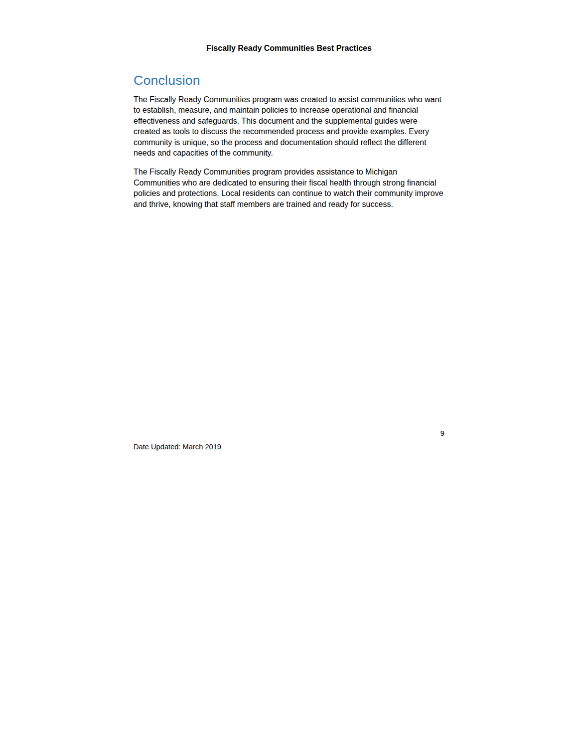Fiscally Ready Communities Best Practices
Conclusion
The Fiscally Ready Communities program was created to assist communities who want to establish, measure, and maintain policies to increase operational and financial effectiveness and safeguards. This document and the supplemental guides were created as tools to discuss the recommended process and provide examples. Every community is unique, so the process and documentation should reflect the different needs and capacities of the community.
The Fiscally Ready Communities program provides assistance to Michigan Communities who are dedicated to ensuring their fiscal health through strong financial policies and protections. Local residents can continue to watch their community improve and thrive, knowing that staff members are trained and ready for success.
9
Date Updated: March 2019